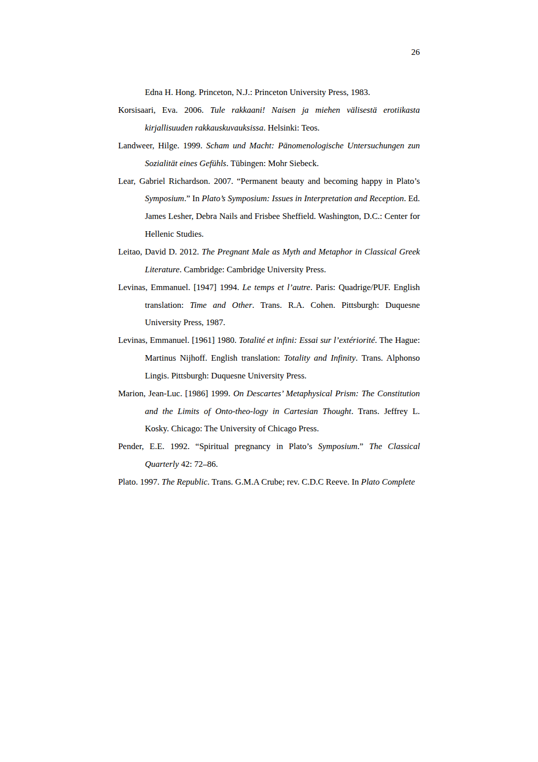26
Edna H. Hong. Princeton, N.J.: Princeton University Press, 1983.
Korsisaari, Eva. 2006. Tule rakkaani! Naisen ja miehen välisestä erotiikasta kirjallisuuden rakkauskuvauksissa. Helsinki: Teos.
Landweer, Hilge. 1999. Scham und Macht: Pänomenologische Untersuchungen zun Sozialität eines Gefühls. Tübingen: Mohr Siebeck.
Lear, Gabriel Richardson. 2007. “Permanent beauty and becoming happy in Plato’s Symposium.” In Plato’s Symposium: Issues in Interpretation and Reception. Ed. James Lesher, Debra Nails and Frisbee Sheffield. Washington, D.C.: Center for Hellenic Studies.
Leitao, David D. 2012. The Pregnant Male as Myth and Metaphor in Classical Greek Literature. Cambridge: Cambridge University Press.
Levinas, Emmanuel. [1947] 1994. Le temps et l’autre. Paris: Quadrige/PUF. English translation: Time and Other. Trans. R.A. Cohen. Pittsburgh: Duquesne University Press, 1987.
Levinas, Emmanuel. [1961] 1980. Totalité et infini: Essai sur l’extériorité. The Hague: Martinus Nijhoff. English translation: Totality and Infinity. Trans. Alphonso Lingis. Pittsburgh: Duquesne University Press.
Marion, Jean-Luc. [1986] 1999. On Descartes’ Metaphysical Prism: The Constitution and the Limits of Onto-theo-logy in Cartesian Thought. Trans. Jeffrey L. Kosky. Chicago: The University of Chicago Press.
Pender, E.E. 1992. “Spiritual pregnancy in Plato’s Symposium.” The Classical Quarterly 42: 72–86.
Plato. 1997. The Republic. Trans. G.M.A Crube; rev. C.D.C Reeve. In Plato Complete